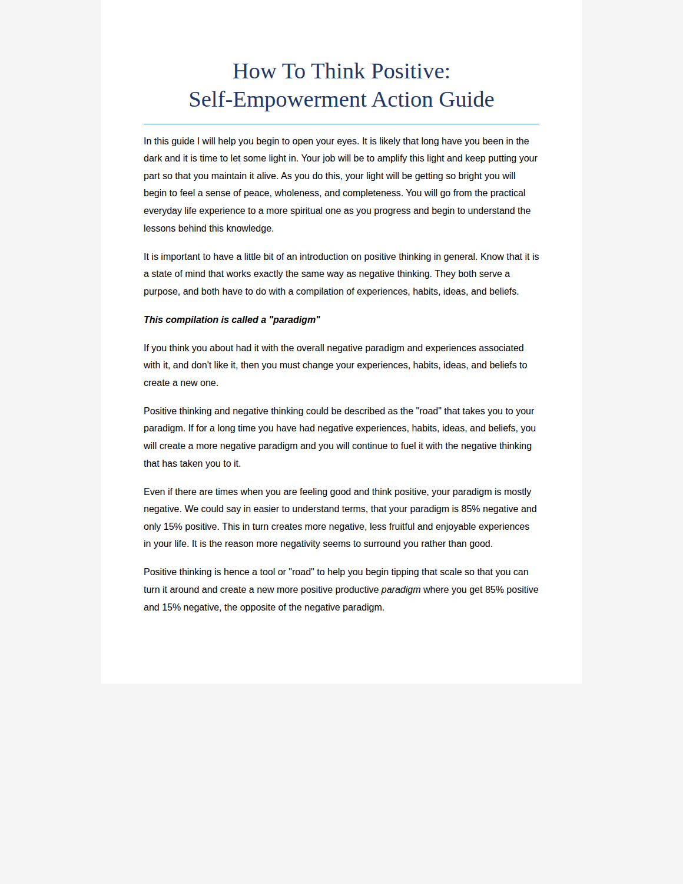How To Think Positive:
Self-Empowerment Action Guide
In this guide I will help you begin to open your eyes. It is likely that long have you been in the dark and it is time to let some light in. Your job will be to amplify this light and keep putting your part so that you maintain it alive. As you do this, your light will be getting so bright you will begin to feel a sense of peace, wholeness, and completeness. You will go from the practical everyday life experience to a more spiritual one as you progress and begin to understand the lessons behind this knowledge.
It is important to have a little bit of an introduction on positive thinking in general. Know that it is a state of mind that works exactly the same way as negative thinking. They both serve a purpose, and both have to do with a compilation of experiences, habits, ideas, and beliefs.
This compilation is called a "paradigm"
If you think you about had it with the overall negative paradigm and experiences associated with it, and don't like it, then you must change your experiences, habits, ideas, and beliefs to create a new one.
Positive thinking and negative thinking could be described as the "road" that takes you to your paradigm. If for a long time you have had negative experiences, habits, ideas, and beliefs, you will create a more negative paradigm and you will continue to fuel it with the negative thinking that has taken you to it.
Even if there are times when you are feeling good and think positive, your paradigm is mostly negative. We could say in easier to understand terms, that your paradigm is 85% negative and only 15% positive. This in turn creates more negative, less fruitful and enjoyable experiences in your life. It is the reason more negativity seems to surround you rather than good.
Positive thinking is hence a tool or "road" to help you begin tipping that scale so that you can turn it around and create a new more positive productive paradigm where you get 85% positive and 15% negative, the opposite of the negative paradigm.